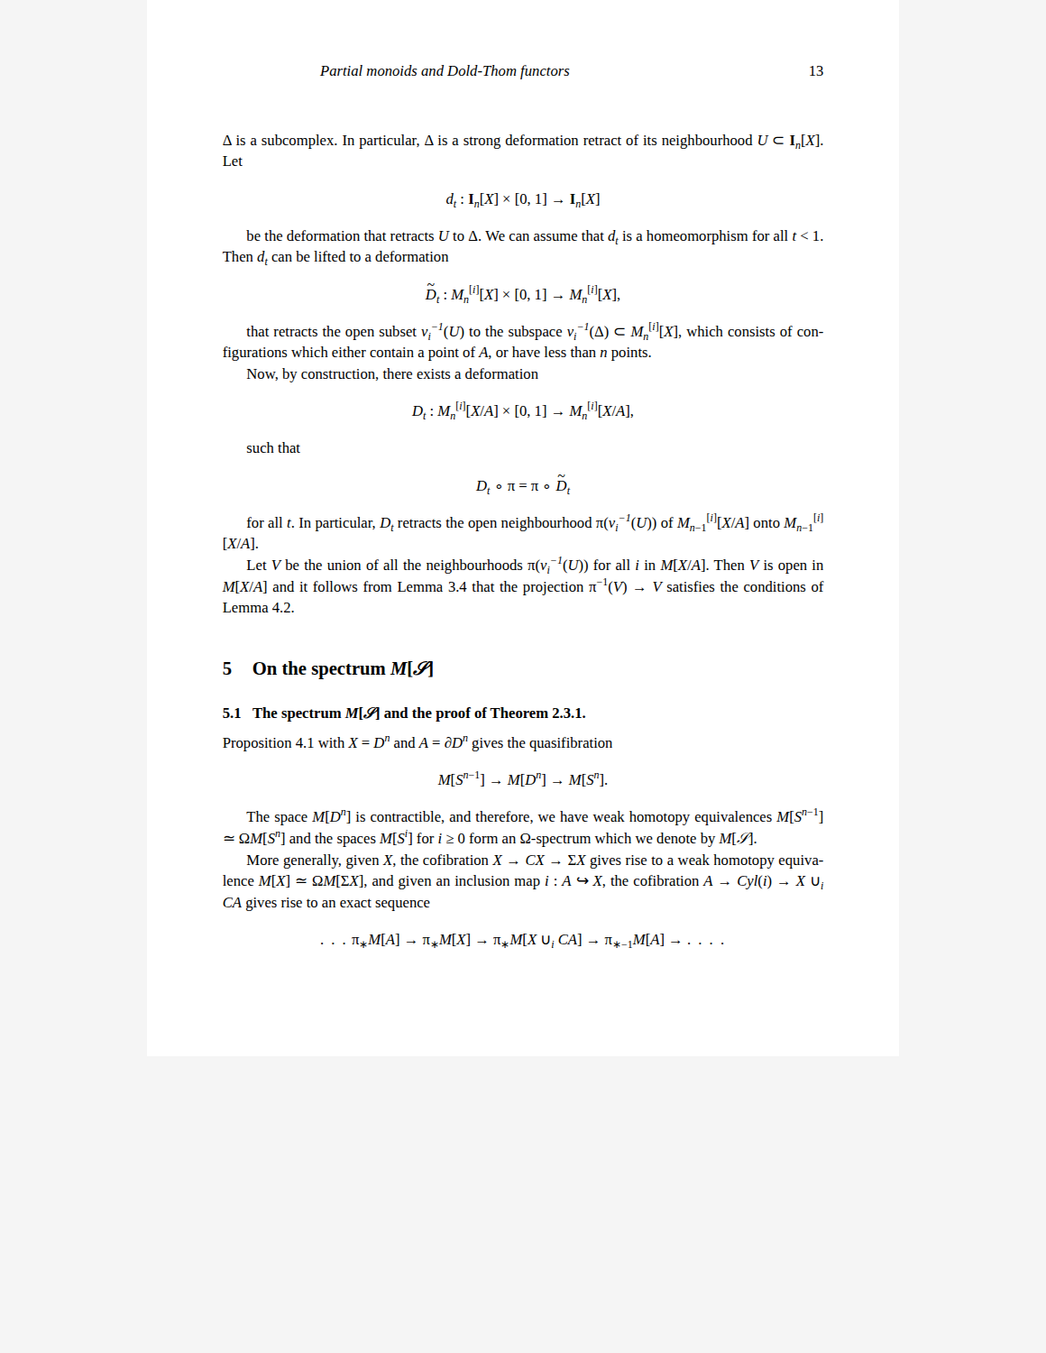Partial monoids and Dold-Thom functors 13
Δ is a subcomplex. In particular, Δ is a strong deformation retract of its neighbourhood U ⊂ In[X]. Let
dt : In[X] × [0, 1] → In[X]
be the deformation that retracts U to Δ. We can assume that dt is a homeomorphism for all t < 1. Then dt can be lifted to a deformation
~Dt : Mn[i][X] × [0, 1] → Mn[i][X],
that retracts the open subset vi−1(U) to the subspace vi−1(Δ) ⊂ Mn[i][X], which consists of configurations which either contain a point of A, or have less than n points.
Now, by construction, there exists a deformation
Dt : Mn[i][X/A] × [0, 1] → Mn[i][X/A],
such that
Dt ∘ π = π ∘ ~Dt
for all t. In particular, Dt retracts the open neighbourhood π(vi−1(U)) of Mn−1[i][X/A] onto Mn−1[i][X/A].
Let V be the union of all the neighbourhoods π(vi−1(U)) for all i in M[X/A]. Then V is open in M[X/A] and it follows from Lemma 3.4 that the projection π−1(V) → V satisfies the conditions of Lemma 4.2.
5 On the spectrum M[𝒮]
5.1 The spectrum M[𝒮] and the proof of Theorem 2.3.1.
Proposition 4.1 with X = Dn and A = ∂Dn gives the quasifibration
M[Sn−1] → M[Dn] → M[Sn].
The space M[Dn] is contractible, and therefore, we have weak homotopy equivalences M[Sn−1] ≃ ΩM[Sn] and the spaces M[Si] for i ≥ 0 form an Ω-spectrum which we denote by M[𝒮].
More generally, given X, the cofibration X → CX → ΣX gives rise to a weak homotopy equivalence M[X] ≃ ΩM[ΣX], and given an inclusion map i : A ↪ X, the cofibration A → Cyl(i) → X ∪i CA gives rise to an exact sequence
. . . π∗M[A] → π∗M[X] → π∗M[X ∪i CA] → π∗−1M[A] → . . . .